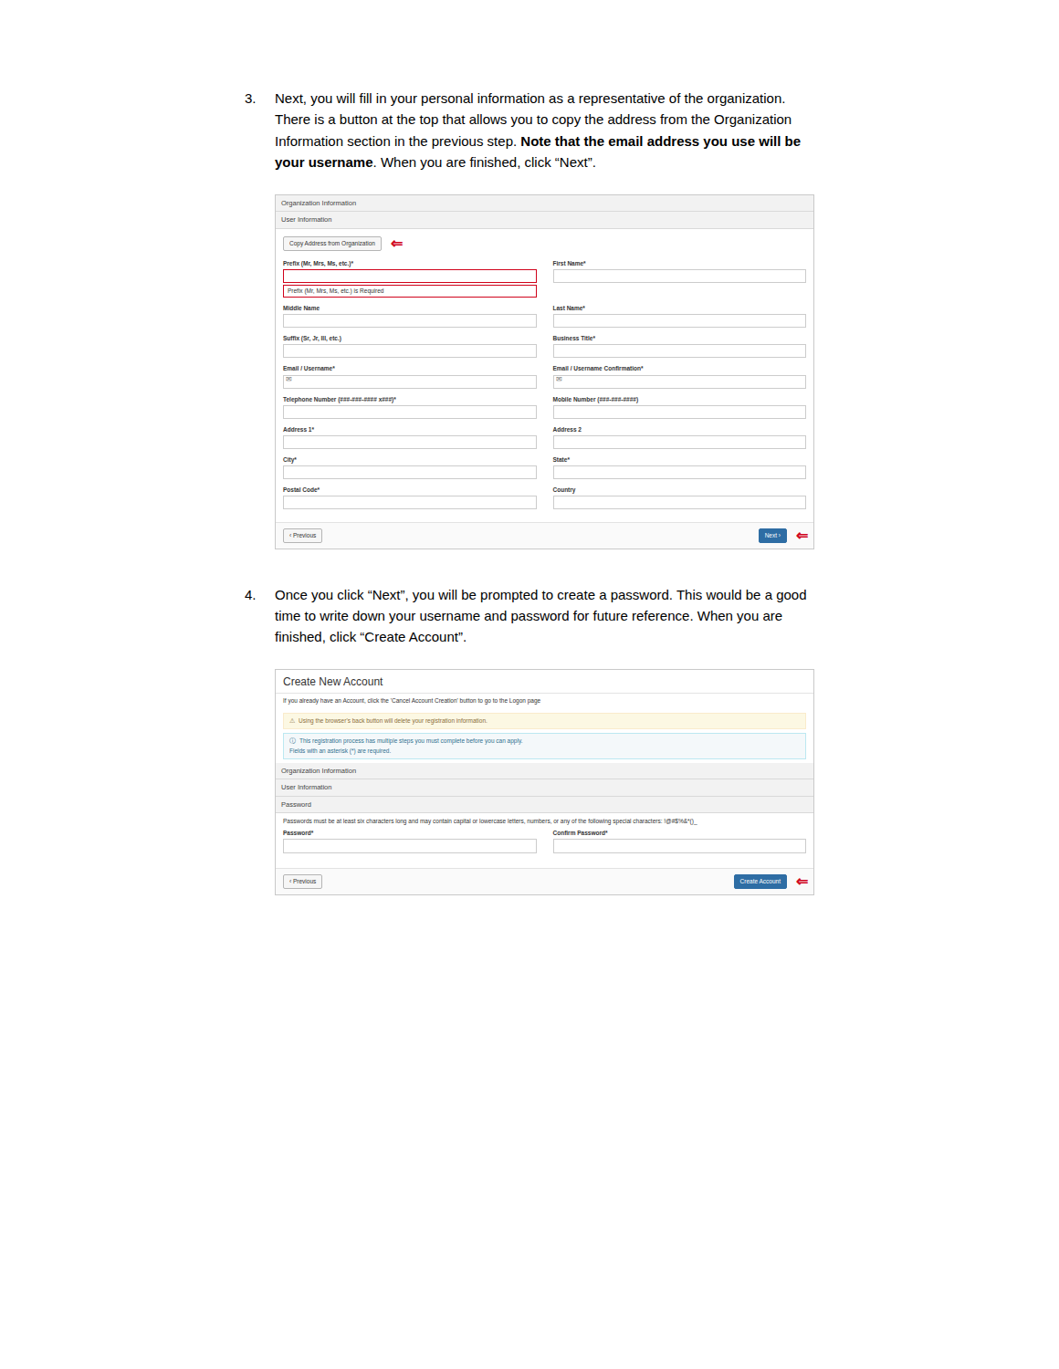3. Next, you will fill in your personal information as a representative of the organization. There is a button at the top that allows you to copy the address from the Organization Information section in the previous step. Note that the email address you use will be your username. When you are finished, click “Next”.
Organization Information
User Information
Copy Address from Organization
Prefix (Mr, Mrs, Ms, etc.)*
Prefix (Mr, Mrs, Ms, etc.) is Required
First Name*
Middle Name
Last Name*
Suffix (Sr, Jr, III, etc.)
Business Title*
Email / Username*
Email / Username Confirmation*
Telephone Number (###-###-#### x###)*
Mobile Number (###-###-####)
Address 1*
Address 2
City*
State*
Postal Code*
Country
‹ Previous Next ›
4. Once you click “Next”, you will be prompted to create a password. This would be a good time to write down your username and password for future reference. When you are finished, click “Create Account”.
Create New Account
If you already have an Account, click the 'Cancel Account Creation' button to go to the Logon page
Using the browser's back button will delete your registration information.
This registration process has multiple steps you must complete before you can apply.
Fields with an asterisk (*) are required.
Organization Information
User Information
Password
Passwords must be at least six characters long and may contain capital or lowercase letters, numbers, or any of the following special characters: !@#$%&*()_
Password*
Confirm Password*
‹ Previous Create Account